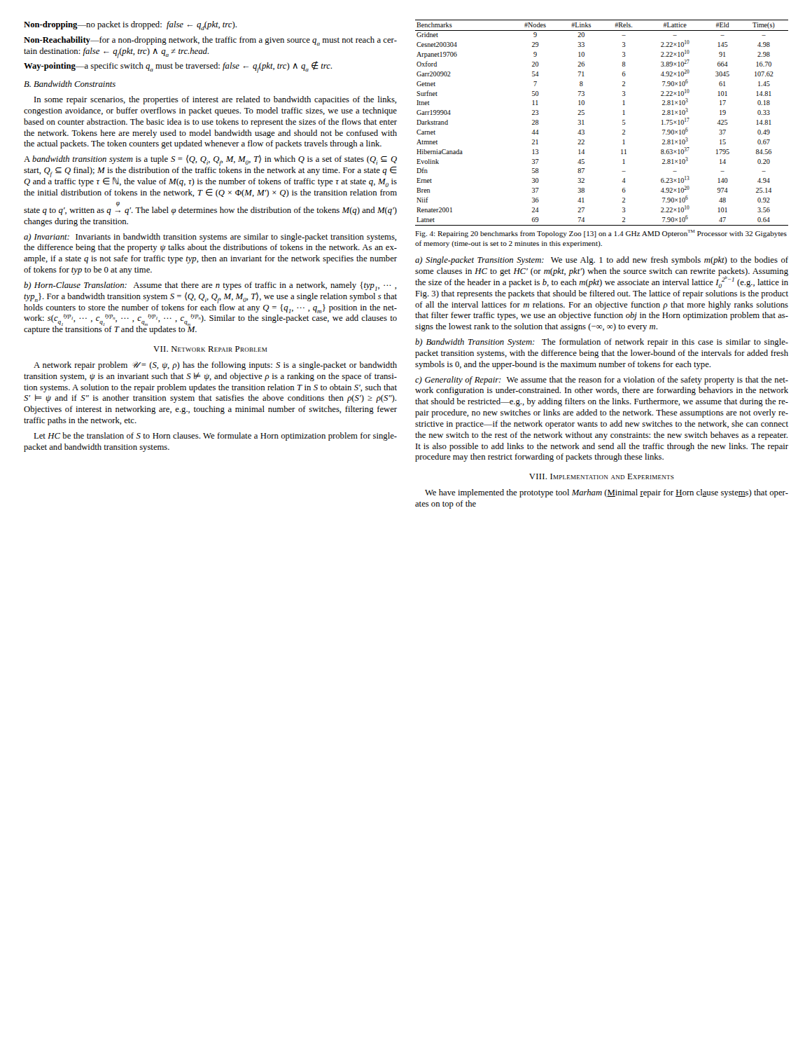Non-dropping—no packet is dropped: false ← qd(pkt, trc).
Non-Reachability—for a non-dropping network, the traffic from a given source qa must not reach a certain destination: false ← qf(pkt, trc) ∧ qa ≠ trc.head.
Way-pointing—a specific switch qa must be traversed: false ← qf(pkt, trc) ∧ qa ∉ trc.
B. Bandwidth Constraints
In some repair scenarios, the properties of interest are related to bandwidth capacities of the links, congestion avoidance, or buffer overflows in packet queues. To model traffic sizes, we use a technique based on counter abstraction. The basic idea is to use tokens to represent the sizes of the flows that enter the network. Tokens here are merely used to model bandwidth usage and should not be confused with the actual packets. The token counters get updated whenever a flow of packets travels through a link.
A bandwidth transition system is a tuple S = ⟨Q, Qi, Qf, M, M0, T⟩ in which Q is a set of states (Qi ⊆ Q start, Qf ⊆ Q final); M is the distribution of the traffic tokens in the network at any time. For a state q ∈ Q and a traffic type τ ∈ ℕ, the value of M(q, τ) is the number of tokens of traffic type τ at state q, M0 is the initial distribution of tokens in the network, T ∈ (Q × Φ(M, M′) × Q) is the transition relation from state q to q′, written as q φ
→ q′. The label φ determines how the distribution of the tokens M(q) and M(q′) changes during the transition.
a) Invariant: Invariants in bandwidth transition systems are similar to single-packet transition systems, the difference being that the property ψ talks about the distributions of tokens in the network. As an example, if a state q is not safe for traffic type typ, then an invariant for the network specifies the number of tokens for typ to be 0 at any time.
b) Horn-Clause Translation: Assume that there are n types of traffic in a network, namely {typ1, ··· , typn}. For a bandwidth transition system S = ⟨Q, Qi, Qf, M, M0, T⟩, we use a single relation symbol s that holds counters to store the number of tokens for each flow at any Q = {q1, ··· , qm} position in the network: s(cq1typ1, ··· , cq1typn, ··· , cqmtyp1, ··· , cqmtypn). Similar to the single-packet case, we add clauses to capture the transitions of T and the updates to M.
VII. Network Repair Problem
A network repair problem 𝒰 = (S, ψ, ρ) has the following inputs: S is a single-packet or bandwidth transition system, ψ is an invariant such that S ⊭ ψ, and objective ρ is a ranking on the space of transition systems. A solution to the repair problem updates the transition relation T in S to obtain S′, such that S′ ⊨ ψ and if S″ is another transition system that satisfies the above conditions then ρ(S′) ≥ ρ(S″). Objectives of interest in networking are, e.g., touching a minimal number of switches, filtering fewer traffic paths in the network, etc.
Let HC be the translation of S to Horn clauses. We formulate a Horn optimization problem for single-packet and bandwidth transition systems.
| Benchmarks | #Nodes | #Links | #Rels. | #Lattice | #Eld | Time(s) |
| --- | --- | --- | --- | --- | --- | --- |
| Gridnet | 9 | 20 | – | – | – | – |
| Cesnet200304 | 29 | 33 | 3 | 2.22×10 10 | 145 | 4.98 |
| Arpanet19706 | 9 | 10 | 3 | 2.22×10 10 | 91 | 2.98 |
| Oxford | 20 | 26 | 8 | 3.89×10 27 | 664 | 16.70 |
| Garr200902 | 54 | 71 | 6 | 4.92×10 20 | 3045 | 107.62 |
| Getnet | 7 | 8 | 2 | 7.90×10 6 | 61 | 1.45 |
| Surfnet | 50 | 73 | 3 | 2.22×10 10 | 101 | 14.81 |
| Itnet | 11 | 10 | 1 | 2.81×10 3 | 17 | 0.18 |
| Garr199904 | 23 | 25 | 1 | 2.81×10 3 | 19 | 0.33 |
| Darkstrand | 28 | 31 | 5 | 1.75×10 17 | 425 | 14.81 |
| Carnet | 44 | 43 | 2 | 7.90×10 6 | 37 | 0.49 |
| Atmnet | 21 | 22 | 1 | 2.81×10 3 | 15 | 0.67 |
| HiberniaCanada | 13 | 14 | 11 | 8.63×10 37 | 1795 | 84.56 |
| Evolink | 37 | 45 | 1 | 2.81×10 3 | 14 | 0.20 |
| Dfn | 58 | 87 | – | – | – | – |
| Ernet | 30 | 32 | 4 | 6.23×10 13 | 140 | 4.94 |
| Bren | 37 | 38 | 6 | 4.92×10 20 | 974 | 25.14 |
| Niif | 36 | 41 | 2 | 7.90×10 6 | 48 | 0.92 |
| Renater2001 | 24 | 27 | 3 | 2.22×10 10 | 101 | 3.56 |
| Latnet | 69 | 74 | 2 | 7.90×10 6 | 47 | 0.64 |
Fig. 4: Repairing 20 benchmarks from Topology Zoo [13] on a 1.4 GHz AMD OpteronTM Processor with 32 Gigabytes of memory (time-out is set to 2 minutes in this experiment).
a) Single-packet Transition System: We use Alg. 1 to add new fresh symbols m(pkt) to the bodies of some clauses in HC to get HC′ (or m(pkt, pkt′) when the source switch can rewrite packets). Assuming the size of the header in a packet is b, to each m(pkt) we associate an interval lattice I02b−1 (e.g., lattice in Fig. 3) that represents the packets that should be filtered out. The lattice of repair solutions is the product of all the interval lattices for m relations. For an objective function ρ that more highly ranks solutions that filter fewer traffic types, we use an objective function obj in the Horn optimization problem that assigns the lowest rank to the solution that assigns (−∞, ∞) to every m.
b) Bandwidth Transition System: The formulation of network repair in this case is similar to single-packet transition systems, with the difference being that the lower-bound of the intervals for added fresh symbols is 0, and the upper-bound is the maximum number of tokens for each type.
c) Generality of Repair: We assume that the reason for a violation of the safety property is that the network configuration is under-constrained. In other words, there are forwarding behaviors in the network that should be restricted—e.g., by adding filters on the links. Furthermore, we assume that during the repair procedure, no new switches or links are added to the network. These assumptions are not overly restrictive in practice—if the network operator wants to add new switches to the network, she can connect the new switch to the rest of the network without any constraints: the new switch behaves as a repeater. It is also possible to add links to the network and send all the traffic through the new links. The repair procedure may then restrict forwarding of packets through these links.
VIII. Implementation and Experiments
We have implemented the prototype tool Marham (Minimal repair for Horn clause systems) that operates on top of the